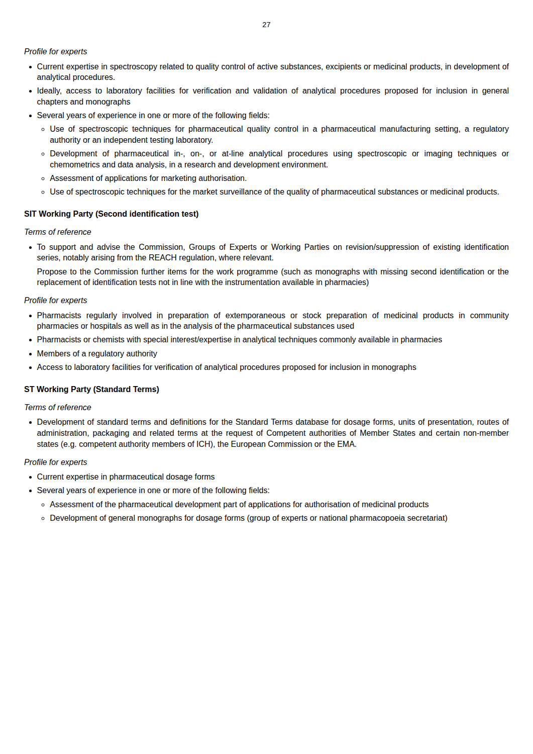27
Profile for experts
Current expertise in spectroscopy related to quality control of active substances, excipients or medicinal products, in development of analytical procedures.
Ideally, access to laboratory facilities for verification and validation of analytical procedures proposed for inclusion in general chapters and monographs
Several years of experience in one or more of the following fields:
Use of spectroscopic techniques for pharmaceutical quality control in a pharmaceutical manufacturing setting, a regulatory authority or an independent testing laboratory.
Development of pharmaceutical in-, on-, or at-line analytical procedures using spectroscopic or imaging techniques or chemometrics and data analysis, in a research and development environment.
Assessment of applications for marketing authorisation.
Use of spectroscopic techniques for the market surveillance of the quality of pharmaceutical substances or medicinal products.
SIT Working Party (Second identification test)
Terms of reference
To support and advise the Commission, Groups of Experts or Working Parties on revision/suppression of existing identification series, notably arising from the REACH regulation, where relevant.
Propose to the Commission further items for the work programme (such as monographs with missing second identification or the replacement of identification tests not in line with the instrumentation available in pharmacies)
Profile for experts
Pharmacists regularly involved in preparation of extemporaneous or stock preparation of medicinal products in community pharmacies or hospitals as well as in the analysis of the pharmaceutical substances used
Pharmacists or chemists with special interest/expertise in analytical techniques commonly available in pharmacies
Members of a regulatory authority
Access to laboratory facilities for verification of analytical procedures proposed for inclusion in monographs
ST Working Party (Standard Terms)
Terms of reference
Development of standard terms and definitions for the Standard Terms database for dosage forms, units of presentation, routes of administration, packaging and related terms at the request of Competent authorities of Member States and certain non-member states (e.g. competent authority members of ICH), the European Commission or the EMA.
Profile for experts
Current expertise in pharmaceutical dosage forms
Several years of experience in one or more of the following fields:
Assessment of the pharmaceutical development part of applications for authorisation of medicinal products
Development of general monographs for dosage forms (group of experts or national pharmacopoeia secretariat)